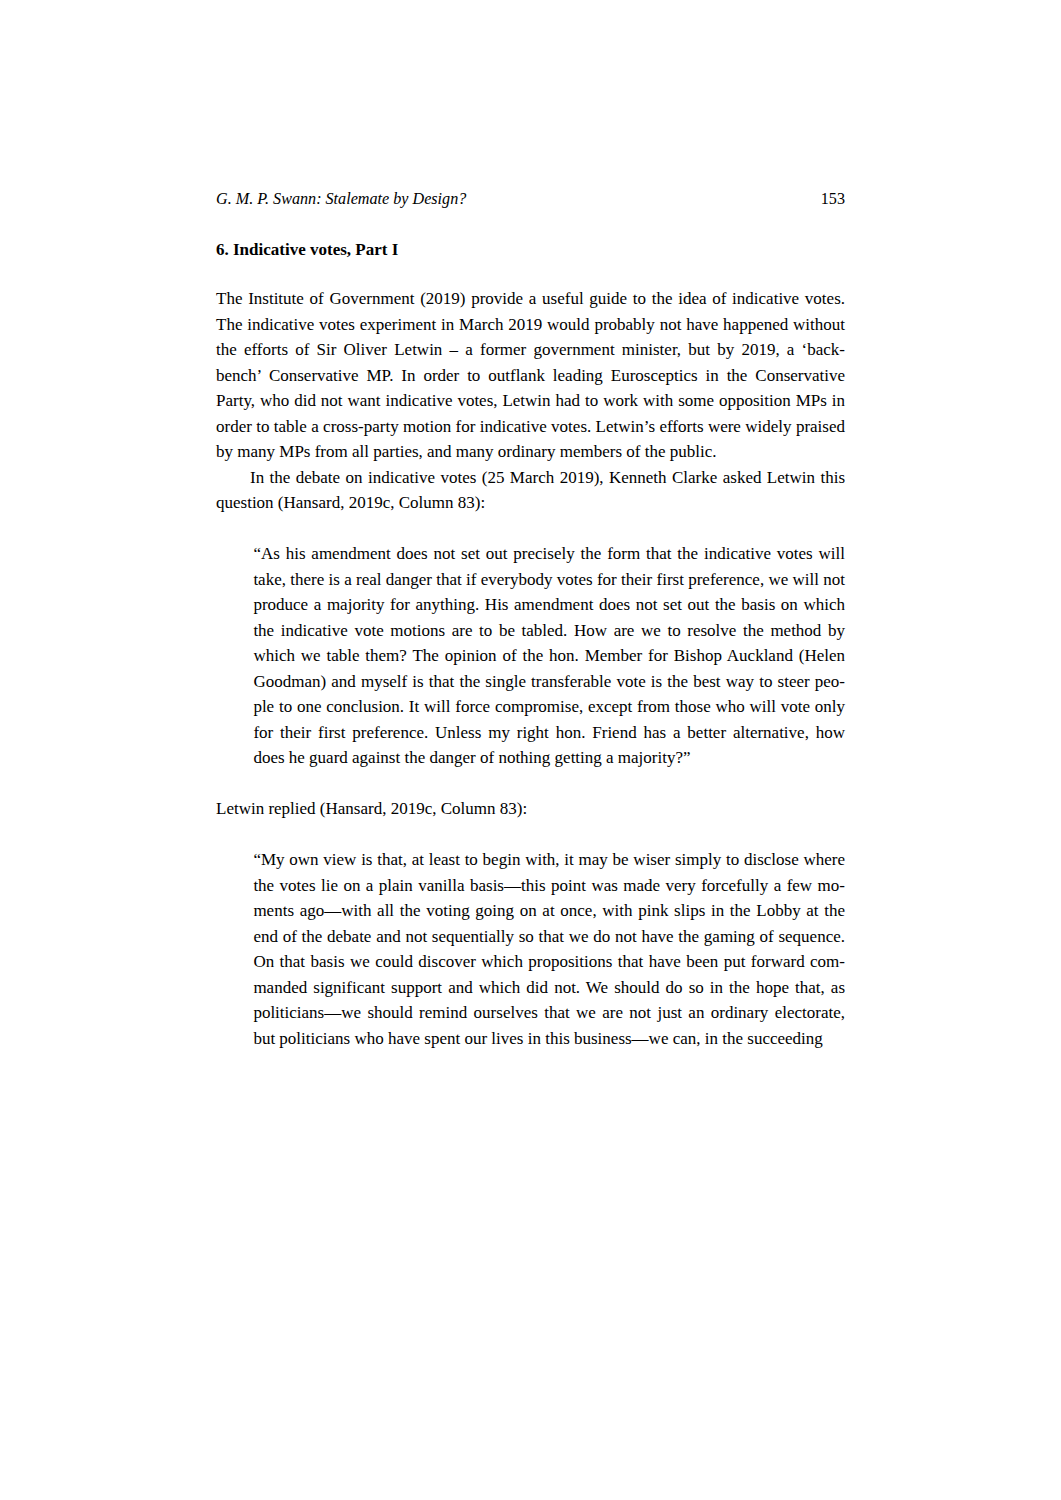G. M. P. Swann: Stalemate by Design? 153
6. Indicative votes, Part I
The Institute of Government (2019) provide a useful guide to the idea of indicative votes. The indicative votes experiment in March 2019 would probably not have happened without the efforts of Sir Oliver Letwin – a former government minister, but by 2019, a ‘back-bench’ Conservative MP. In order to outflank leading Eurosceptics in the Conservative Party, who did not want indicative votes, Letwin had to work with some opposition MPs in order to table a cross-party motion for indicative votes. Letwin’s efforts were widely praised by many MPs from all parties, and many ordinary members of the public.
In the debate on indicative votes (25 March 2019), Kenneth Clarke asked Letwin this question (Hansard, 2019c, Column 83):
“As his amendment does not set out precisely the form that the indicative votes will take, there is a real danger that if everybody votes for their first preference, we will not produce a majority for anything. His amendment does not set out the basis on which the indicative vote motions are to be tabled. How are we to resolve the method by which we table them? The opinion of the hon. Member for Bishop Auckland (Helen Goodman) and myself is that the single transferable vote is the best way to steer people to one conclusion. It will force compromise, except from those who will vote only for their first preference. Unless my right hon. Friend has a better alternative, how does he guard against the danger of nothing getting a majority?”
Letwin replied (Hansard, 2019c, Column 83):
“My own view is that, at least to begin with, it may be wiser simply to disclose where the votes lie on a plain vanilla basis—this point was made very forcefully a few moments ago—with all the voting going on at once, with pink slips in the Lobby at the end of the debate and not sequentially so that we do not have the gaming of sequence. On that basis we could discover which propositions that have been put forward commanded significant support and which did not. We should do so in the hope that, as politicians—we should remind ourselves that we are not just an ordinary electorate, but politicians who have spent our lives in this business—we can, in the succeeding